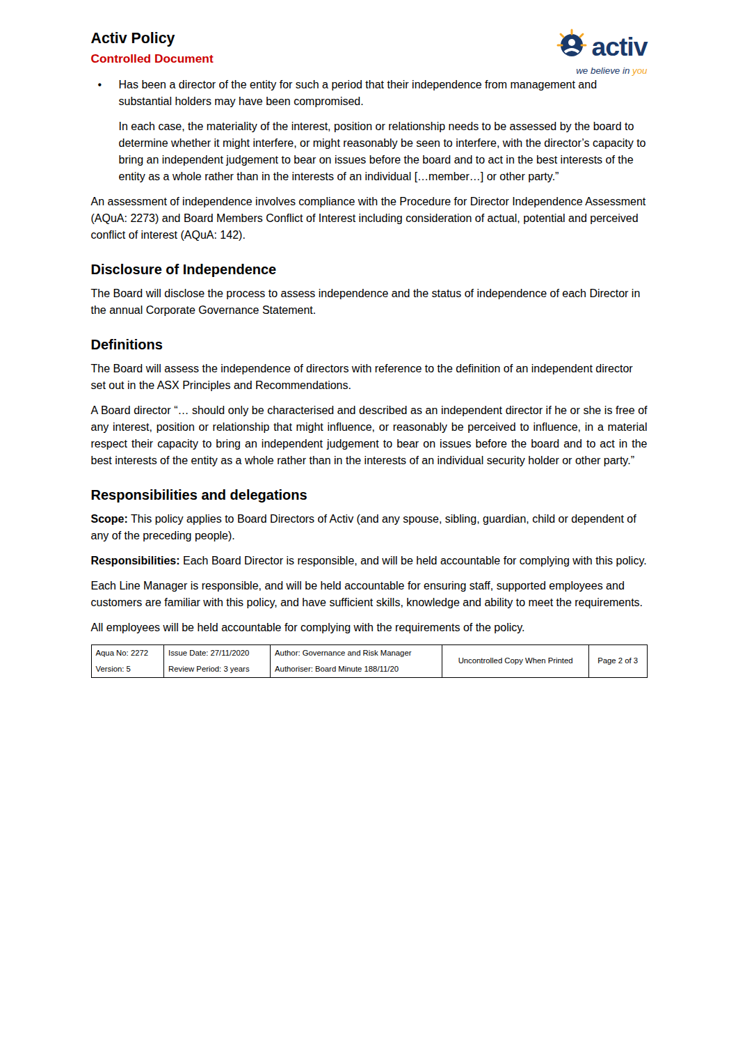activ
we believe in you
Activ Policy
Controlled Document
Has been a director of the entity for such a period that their independence from management and substantial holders may have been compromised.
In each case, the materiality of the interest, position or relationship needs to be assessed by the board to determine whether it might interfere, or might reasonably be seen to interfere, with the director’s capacity to bring an independent judgement to bear on issues before the board and to act in the best interests of the entity as a whole rather than in the interests of an individual […member…] or other party.”
An assessment of independence involves compliance with the Procedure for Director Independence Assessment (AQuA: 2273) and Board Members Conflict of Interest including consideration of actual, potential and perceived conflict of interest (AQuA: 142).
Disclosure of Independence
The Board will disclose the process to assess independence and the status of independence of each Director in the annual Corporate Governance Statement.
Definitions
The Board will assess the independence of directors with reference to the definition of an independent director set out in the ASX Principles and Recommendations.
A Board director “… should only be characterised and described as an independent director if he or she is free of any interest, position or relationship that might influence, or reasonably be perceived to influence, in a material respect their capacity to bring an independent judgement to bear on issues before the board and to act in the best interests of the entity as a whole rather than in the interests of an individual security holder or other party.”
Responsibilities and delegations
Scope: This policy applies to Board Directors of Activ (and any spouse, sibling, guardian, child or dependent of any of the preceding people).
Responsibilities: Each Board Director is responsible, and will be held accountable for complying with this policy.
Each Line Manager is responsible, and will be held accountable for ensuring staff, supported employees and customers are familiar with this policy, and have sufficient skills, knowledge and ability to meet the requirements.
All employees will be held accountable for complying with the requirements of the policy.
| Aqua No: 2272 | Issue Date: 27/11/2020 | Author: Governance and Risk Manager | Uncontrolled Copy When Printed | Page 2 of 3 |
| Version: 5 | Review Period: 3 years | Authoriser: Board Minute 188/11/20 |